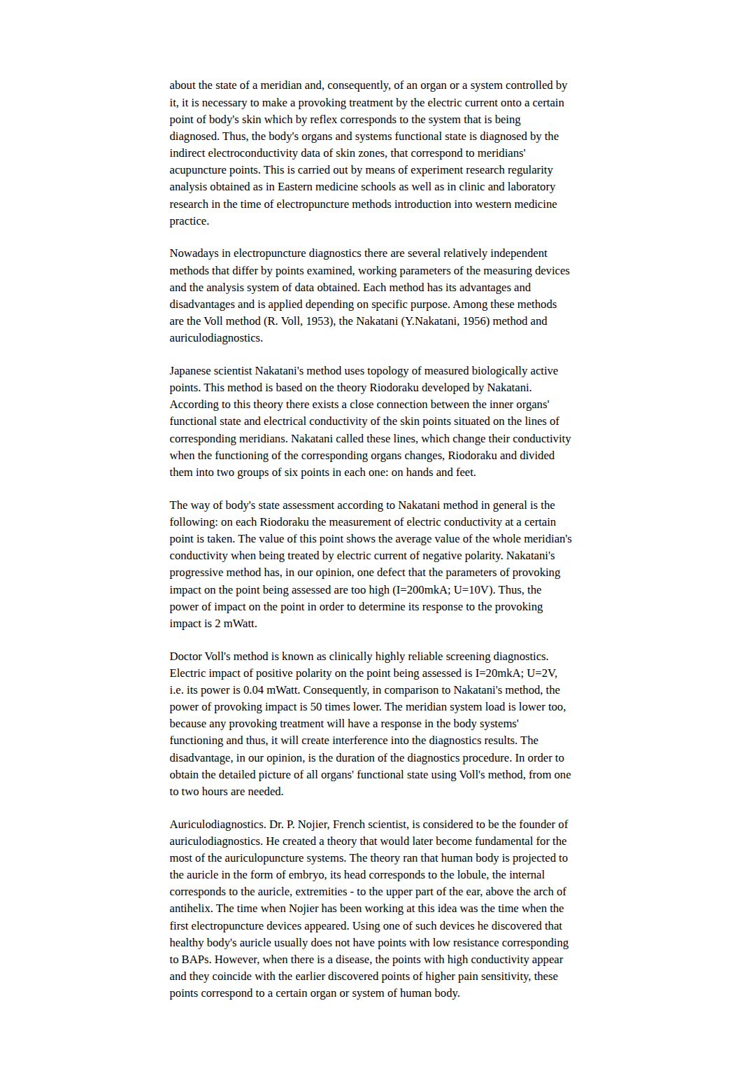about the state of a meridian and, consequently, of an organ or a system controlled by it, it is necessary to make a provoking treatment by the electric current onto a certain point of body's skin which by reflex corresponds to the system that is being diagnosed. Thus, the body's organs and systems functional state is diagnosed by the indirect electroconductivity data of skin zones, that correspond to meridians' acupuncture points. This is carried out by means of experiment research regularity analysis obtained as in Eastern medicine schools as well as in clinic and laboratory research in the time of electropuncture methods introduction into western medicine practice.
Nowadays in electropuncture diagnostics there are several relatively independent methods that differ by points examined, working parameters of the measuring devices and the analysis system of data obtained. Each method has its advantages and disadvantages and is applied depending on specific purpose. Among these methods are the Voll method (R. Voll, 1953), the Nakatani (Y.Nakatani, 1956) method and auriculodiagnostics.
Japanese scientist Nakatani's method uses topology of measured biologically active points. This method is based on the theory Riodoraku developed by Nakatani. According to this theory there exists a close connection between the inner organs' functional state and electrical conductivity of the skin points situated on the lines of corresponding meridians. Nakatani called these lines, which change their conductivity when the functioning of the corresponding organs changes, Riodoraku and divided them into two groups of six points in each one: on hands and feet.
The way of body's state assessment according to Nakatani method in general is the following: on each Riodoraku the measurement of electric conductivity at a certain point is taken. The value of this point shows the average value of the whole meridian's conductivity when being treated by electric current of negative polarity. Nakatani's progressive method has, in our opinion, one defect that the parameters of provoking impact on the point being assessed are too high (I=200mkA; U=10V). Thus, the power of impact on the point in order to determine its response to the provoking impact is 2 mWatt.
Doctor Voll's method is known as clinically highly reliable screening diagnostics. Electric impact of positive polarity on the point being assessed is I=20mkA; U=2V, i.e. its power is 0.04 mWatt. Consequently, in comparison to Nakatani's method, the power of provoking impact is 50 times lower. The meridian system load is lower too, because any provoking treatment will have a response in the body systems' functioning and thus, it will create interference into the diagnostics results. The disadvantage, in our opinion, is the duration of the diagnostics procedure. In order to obtain the detailed picture of all organs' functional state using Voll's method, from one to two hours are needed.
Auriculodiagnostics. Dr. P. Nojier, French scientist, is considered to be the founder of auriculodiagnostics. He created a theory that would later become fundamental for the most of the auriculopuncture systems. The theory ran that human body is projected to the auricle in the form of embryo, its head corresponds to the lobule, the internal corresponds to the auricle, extremities - to the upper part of the ear, above the arch of antihelix. The time when Nojier has been working at this idea was the time when the first electropuncture devices appeared. Using one of such devices he discovered that healthy body's auricle usually does not have points with low resistance corresponding to BAPs. However, when there is a disease, the points with high conductivity appear and they coincide with the earlier discovered points of higher pain sensitivity, these points correspond to a certain organ or system of human body.